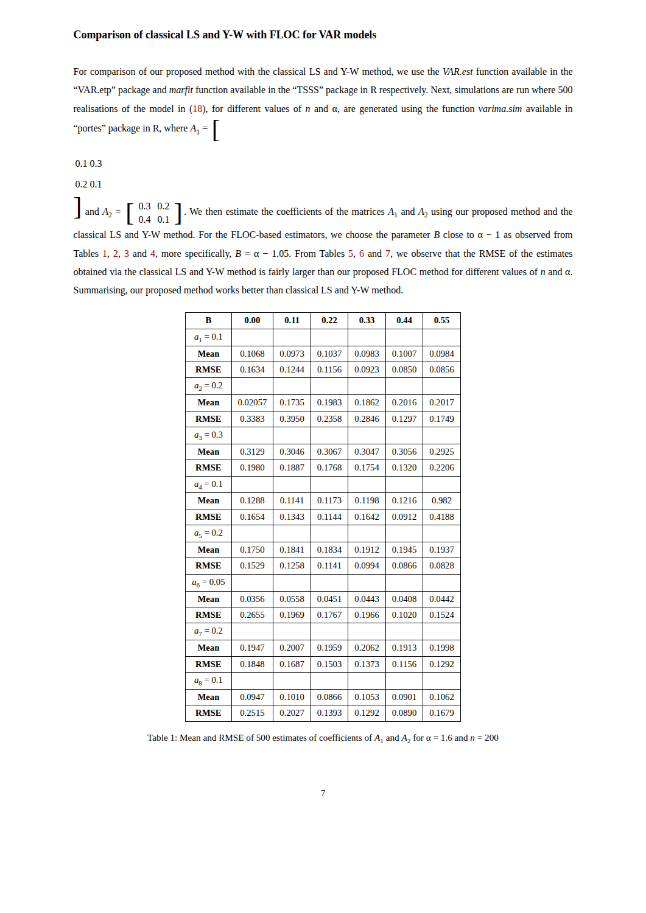Comparison of classical LS and Y-W with FLOC for VAR models
For comparison of our proposed method with the classical LS and Y-W method, we use the VAR.est function available in the “VAR.etp” package and marfit function available in the “TSSS” package in R respectively. Next, simulations are run where 500 realisations of the model in (18), for different values of n and α, are generated using the function varima.sim available in “portes” package in R, where A1 = [
| 0.1 | 0.3 |
| 0.2 | 0.1 |
] and A2 = [
| 0.3 | 0.2 |
| 0.4 | 0.1 |
]. We then estimate the coefficients of the matrices A1 and A2 using our proposed method and the classical LS and Y-W method. For the FLOC-based estimators, we choose the parameter B close to α − 1 as observed from Tables 1, 2, 3 and 4, more specifically, B = α − 1.05. From Tables 5, 6 and 7, we observe that the RMSE of the estimates obtained via the classical LS and Y-W method is fairly larger than our proposed FLOC method for different values of n and α. Summarising, our proposed method works better than classical LS and Y-W method.
| B | 0.00 | 0.11 | 0.22 | 0.33 | 0.44 | 0.55 |
| --- | --- | --- | --- | --- | --- | --- |
| a 1 = 0.1 | | | | | | |
| Mean | 0.1068 | 0.0973 | 0.1037 | 0.0983 | 0.1007 | 0.0984 |
| RMSE | 0.1634 | 0.1244 | 0.1156 | 0.0923 | 0.0850 | 0.0856 |
| a 2 = 0.2 | | | | | | |
| Mean | 0.02057 | 0.1735 | 0.1983 | 0.1862 | 0.2016 | 0.2017 |
| RMSE | 0.3383 | 0.3950 | 0.2358 | 0.2846 | 0.1297 | 0.1749 |
| a 3 = 0.3 | | | | | | |
| Mean | 0.3129 | 0.3046 | 0.3067 | 0.3047 | 0.3056 | 0.2925 |
| RMSE | 0.1980 | 0.1887 | 0.1768 | 0.1754 | 0.1320 | 0.2206 |
| a 4 = 0.1 | | | | | | |
| Mean | 0.1288 | 0.1141 | 0.1173 | 0.1198 | 0.1216 | 0.982 |
| RMSE | 0.1654 | 0.1343 | 0.1144 | 0.1642 | 0.0912 | 0.4188 |
| a 5 = 0.2 | | | | | | |
| Mean | 0.1750 | 0.1841 | 0.1834 | 0.1912 | 0.1945 | 0.1937 |
| RMSE | 0.1529 | 0.1258 | 0.1141 | 0.0994 | 0.0866 | 0.0828 |
| a 6 = 0.05 | | | | | | |
| Mean | 0.0356 | 0.0558 | 0.0451 | 0.0443 | 0.0408 | 0.0442 |
| RMSE | 0.2655 | 0.1969 | 0.1767 | 0.1966 | 0.1020 | 0.1524 |
| a 7 = 0.2 | | | | | | |
| Mean | 0.1947 | 0.2007 | 0.1959 | 0.2062 | 0.1913 | 0.1998 |
| RMSE | 0.1848 | 0.1687 | 0.1503 | 0.1373 | 0.1156 | 0.1292 |
| a 8 = 0.1 | | | | | | |
| Mean | 0.0947 | 0.1010 | 0.0866 | 0.1053 | 0.0901 | 0.1062 |
| RMSE | 0.2515 | 0.2027 | 0.1393 | 0.1292 | 0.0890 | 0.1679 |
Table 1: Mean and RMSE of 500 estimates of coefficients of A1 and A2 for α = 1.6 and n = 200
7